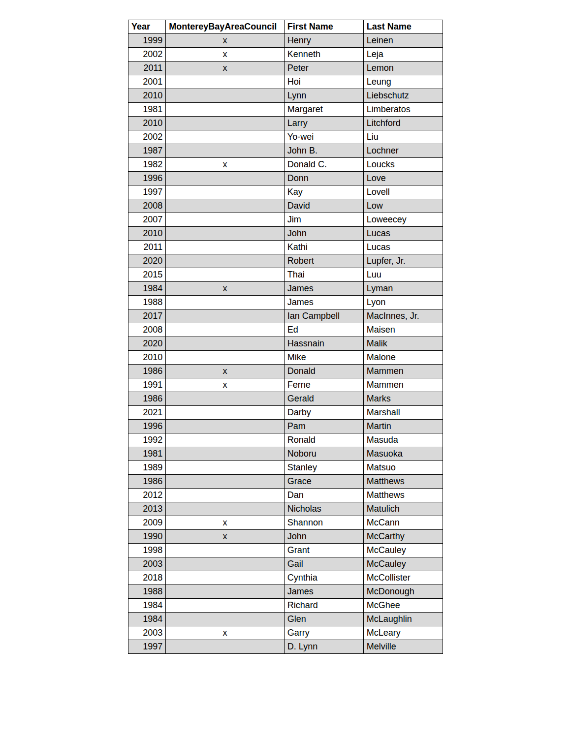Monterey Bay Area Council membership list
| Year | MontereyBayAreaCouncil | First Name | Last Name |
| --- | --- | --- | --- |
| 1999 | x | Henry | Leinen |
| 2002 | x | Kenneth | Leja |
| 2011 | x | Peter | Lemon |
| 2001 | | Hoi | Leung |
| 2010 | | Lynn | Liebschutz |
| 1981 | | Margaret | Limberatos |
| 2010 | | Larry | Litchford |
| 2002 | | Yo-wei | Liu |
| 1987 | | John B. | Lochner |
| 1982 | x | Donald C. | Loucks |
| 1996 | | Donn | Love |
| 1997 | | Kay | Lovell |
| 2008 | | David | Low |
| 2007 | | Jim | Loweecey |
| 2010 | | John | Lucas |
| 2011 | | Kathi | Lucas |
| 2020 | | Robert | Lupfer, Jr. |
| 2015 | | Thai | Luu |
| 1984 | x | James | Lyman |
| 1988 | | James | Lyon |
| 2017 | | Ian Campbell | MacInnes, Jr. |
| 2008 | | Ed | Maisen |
| 2020 | | Hassnain | Malik |
| 2010 | | Mike | Malone |
| 1986 | x | Donald | Mammen |
| 1991 | x | Ferne | Mammen |
| 1986 | | Gerald | Marks |
| 2021 | | Darby | Marshall |
| 1996 | | Pam | Martin |
| 1992 | | Ronald | Masuda |
| 1981 | | Noboru | Masuoka |
| 1989 | | Stanley | Matsuo |
| 1986 | | Grace | Matthews |
| 2012 | | Dan | Matthews |
| 2013 | | Nicholas | Matulich |
| 2009 | x | Shannon | McCann |
| 1990 | x | John | McCarthy |
| 1998 | | Grant | McCauley |
| 2003 | | Gail | McCauley |
| 2018 | | Cynthia | McCollister |
| 1988 | | James | McDonough |
| 1984 | | Richard | McGhee |
| 1984 | | Glen | McLaughlin |
| 2003 | x | Garry | McLeary |
| 1997 | | D. Lynn | Melville |